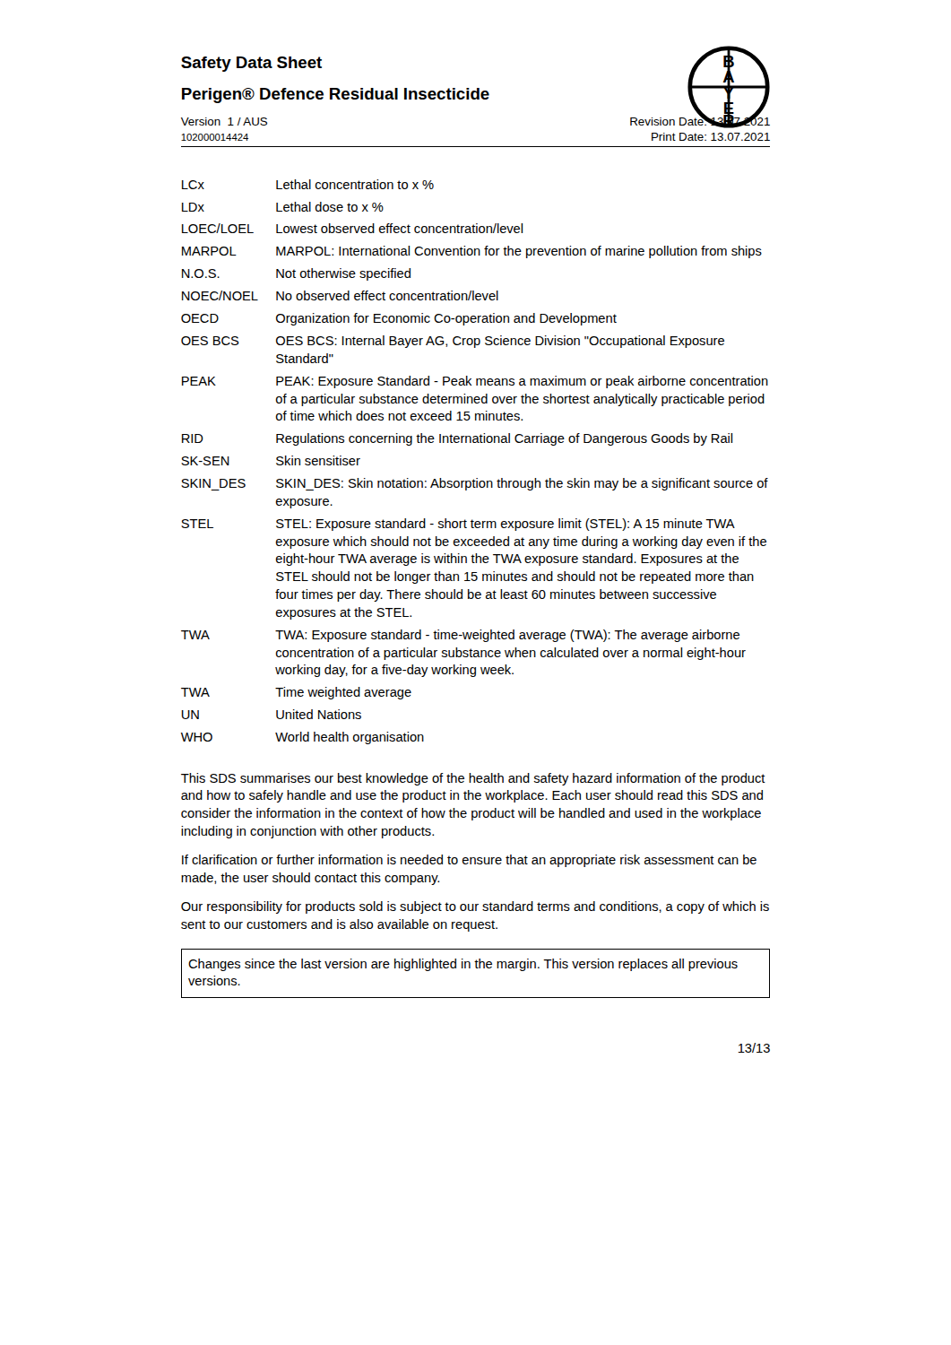B A Y E R
Safety Data Sheet
Perigen® Defence Residual Insecticide
Version 1 / AUS
102000014424
Revision Date: 13.07.2021
Print Date: 13.07.2021
| LCx | Lethal concentration to x % |
| LDx | Lethal dose to x % |
| LOEC/LOEL | Lowest observed effect concentration/level |
| MARPOL | MARPOL: International Convention for the prevention of marine pollution from ships |
| N.O.S. | Not otherwise specified |
| NOEC/NOEL | No observed effect concentration/level |
| OECD | Organization for Economic Co-operation and Development |
| OES BCS | OES BCS: Internal Bayer AG, Crop Science Division "Occupational Exposure Standard" |
| PEAK | PEAK: Exposure Standard - Peak means a maximum or peak airborne concentration of a particular substance determined over the shortest analytically practicable period of time which does not exceed 15 minutes. |
| RID | Regulations concerning the International Carriage of Dangerous Goods by Rail |
| SK-SEN | Skin sensitiser |
| SKIN_DES | SKIN_DES: Skin notation: Absorption through the skin may be a significant source of exposure. |
| STEL | STEL: Exposure standard - short term exposure limit (STEL): A 15 minute TWA exposure which should not be exceeded at any time during a working day even if the eight-hour TWA average is within the TWA exposure standard. Exposures at the STEL should not be longer than 15 minutes and should not be repeated more than four times per day. There should be at least 60 minutes between successive exposures at the STEL. |
| TWA | TWA: Exposure standard - time-weighted average (TWA): The average airborne concentration of a particular substance when calculated over a normal eight-hour working day, for a five-day working week. |
| TWA | Time weighted average |
| UN | United Nations |
| WHO | World health organisation |
This SDS summarises our best knowledge of the health and safety hazard information of the product and how to safely handle and use the product in the workplace. Each user should read this SDS and consider the information in the context of how the product will be handled and used in the workplace including in conjunction with other products.
If clarification or further information is needed to ensure that an appropriate risk assessment can be made, the user should contact this company.
Our responsibility for products sold is subject to our standard terms and conditions, a copy of which is sent to our customers and is also available on request.
Changes since the last version are highlighted in the margin. This version replaces all previous versions.
13/13